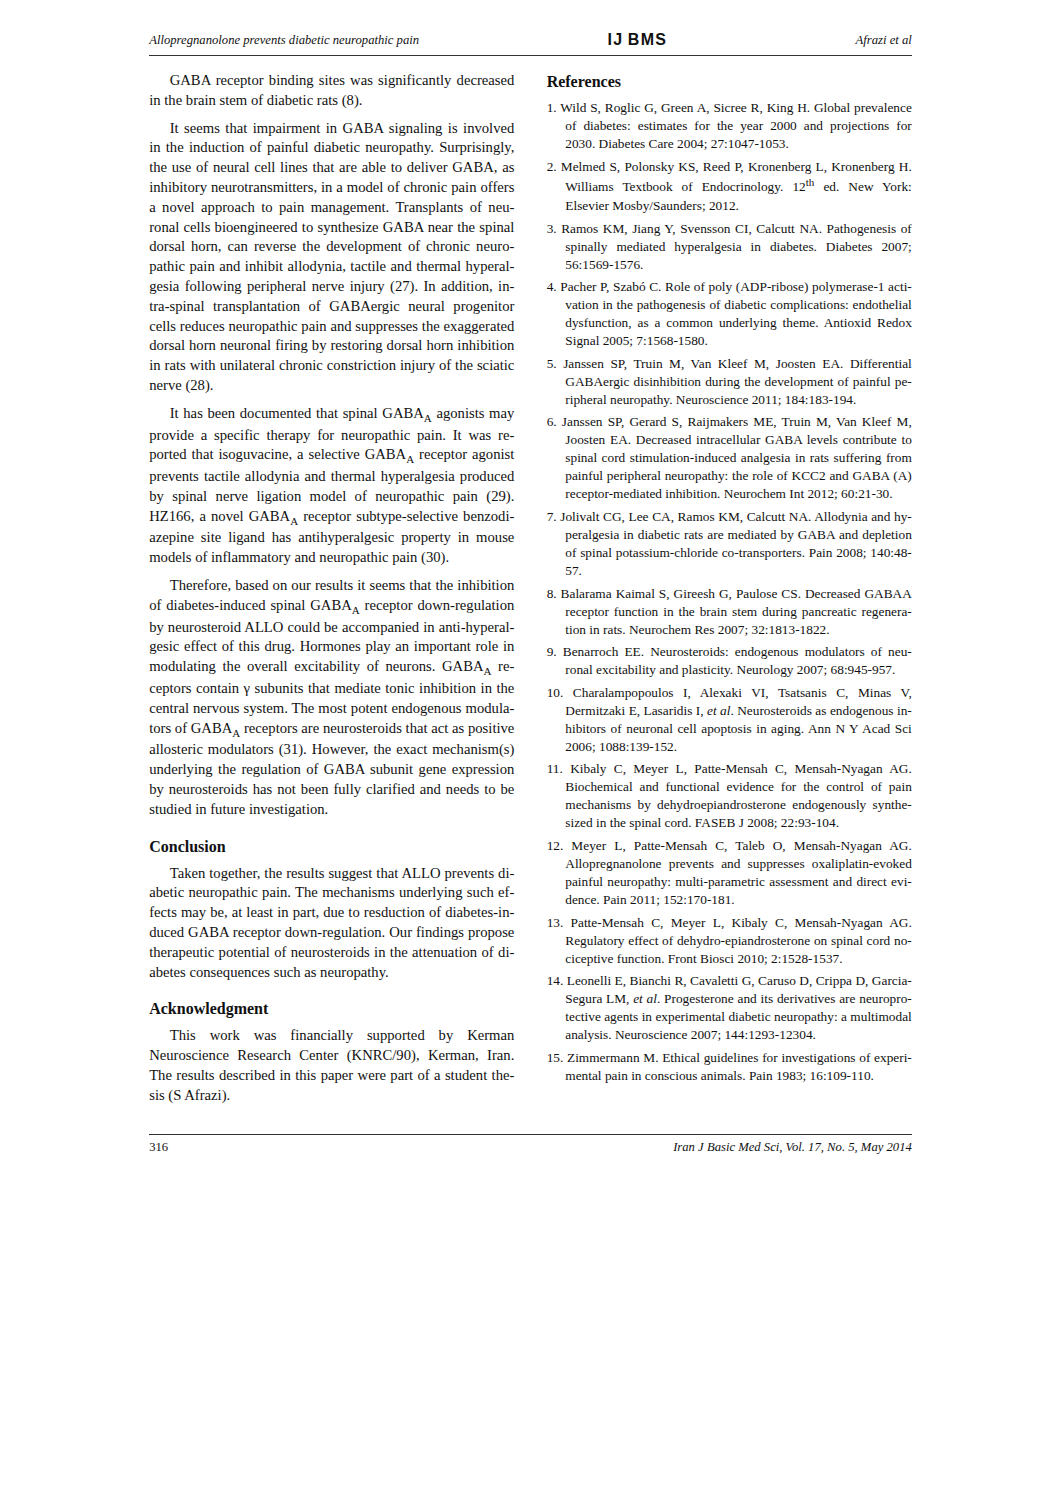Allopregnanolone prevents diabetic neuropathic pain
IJ BMS
Afrazi et al
GABA receptor binding sites was significantly decreased in the brain stem of diabetic rats (8).
It seems that impairment in GABA signaling is involved in the induction of painful diabetic neuropathy. Surprisingly, the use of neural cell lines that are able to deliver GABA, as inhibitory neurotransmitters, in a model of chronic pain offers a novel approach to pain management. Transplants of neuronal cells bioengineered to synthesize GABA near the spinal dorsal horn, can reverse the development of chronic neuropathic pain and inhibit allodynia, tactile and thermal hyperalgesia following peripheral nerve injury (27). In addition, intra-spinal transplantation of GABAergic neural progenitor cells reduces neuropathic pain and suppresses the exaggerated dorsal horn neuronal firing by restoring dorsal horn inhibition in rats with unilateral chronic constriction injury of the sciatic nerve (28).
It has been documented that spinal GABAA agonists may provide a specific therapy for neuropathic pain. It was reported that isoguvacine, a selective GABAA receptor agonist prevents tactile allodynia and thermal hyperalgesia produced by spinal nerve ligation model of neuropathic pain (29). HZ166, a novel GABAA receptor subtype-selective benzodiazepine site ligand has antihyperalgesic property in mouse models of inflammatory and neuropathic pain (30).
Therefore, based on our results it seems that the inhibition of diabetes-induced spinal GABAA receptor down-regulation by neurosteroid ALLO could be accompanied in anti-hyperalgesic effect of this drug. Hormones play an important role in modulating the overall excitability of neurons. GABAA receptors contain γ subunits that mediate tonic inhibition in the central nervous system. The most potent endogenous modulators of GABAA receptors are neurosteroids that act as positive allosteric modulators (31). However, the exact mechanism(s) underlying the regulation of GABA subunit gene expression by neurosteroids has not been fully clarified and needs to be studied in future investigation.
Conclusion
Taken together, the results suggest that ALLO prevents diabetic neuropathic pain. The mechanisms underlying such effects may be, at least in part, due to resduction of diabetes-induced GABA receptor down-regulation. Our findings propose therapeutic potential of neurosteroids in the attenuation of diabetes consequences such as neuropathy.
Acknowledgment
This work was financially supported by Kerman Neuroscience Research Center (KNRC/90), Kerman, Iran. The results described in this paper were part of a student thesis (S Afrazi).
References
1. Wild S, Roglic G, Green A, Sicree R, King H. Global prevalence of diabetes: estimates for the year 2000 and projections for 2030. Diabetes Care 2004; 27:1047-1053.
2. Melmed S, Polonsky KS, Reed P, Kronenberg L, Kronenberg H. Williams Textbook of Endocrinology. 12th ed. New York: Elsevier Mosby/Saunders; 2012.
3. Ramos KM, Jiang Y, Svensson CI, Calcutt NA. Pathogenesis of spinally mediated hyperalgesia in diabetes. Diabetes 2007; 56:1569-1576.
4. Pacher P, Szabó C. Role of poly (ADP-ribose) polymerase-1 activation in the pathogenesis of diabetic complications: endothelial dysfunction, as a common underlying theme. Antioxid Redox Signal 2005; 7:1568-1580.
5. Janssen SP, Truin M, Van Kleef M, Joosten EA. Differential GABAergic disinhibition during the development of painful peripheral neuropathy. Neuroscience 2011; 184:183-194.
6. Janssen SP, Gerard S, Raijmakers ME, Truin M, Van Kleef M, Joosten EA. Decreased intracellular GABA levels contribute to spinal cord stimulation-induced analgesia in rats suffering from painful peripheral neuropathy: the role of KCC2 and GABA (A) receptor-mediated inhibition. Neurochem Int 2012; 60:21-30.
7. Jolivalt CG, Lee CA, Ramos KM, Calcutt NA. Allodynia and hyperalgesia in diabetic rats are mediated by GABA and depletion of spinal potassium-chloride co-transporters. Pain 2008; 140:48-57.
8. Balarama Kaimal S, Gireesh G, Paulose CS. Decreased GABAA receptor function in the brain stem during pancreatic regeneration in rats. Neurochem Res 2007; 32:1813-1822.
9. Benarroch EE. Neurosteroids: endogenous modulators of neuronal excitability and plasticity. Neurology 2007; 68:945-957.
10. Charalampopoulos I, Alexaki VI, Tsatsanis C, Minas V, Dermitzaki E, Lasaridis I, et al. Neurosteroids as endogenous inhibitors of neuronal cell apoptosis in aging. Ann N Y Acad Sci 2006; 1088:139-152.
11. Kibaly C, Meyer L, Patte-Mensah C, Mensah-Nyagan AG. Biochemical and functional evidence for the control of pain mechanisms by dehydroepiandrosterone endogenously synthesized in the spinal cord. FASEB J 2008; 22:93-104.
12. Meyer L, Patte-Mensah C, Taleb O, Mensah-Nyagan AG. Allopregnanolone prevents and suppresses oxaliplatin-evoked painful neuropathy: multi-parametric assessment and direct evidence. Pain 2011; 152:170-181.
13. Patte-Mensah C, Meyer L, Kibaly C, Mensah-Nyagan AG. Regulatory effect of dehydro-epiandrosterone on spinal cord nociceptive function. Front Biosci 2010; 2:1528-1537.
14. Leonelli E, Bianchi R, Cavaletti G, Caruso D, Crippa D, Garcia-Segura LM, et al. Progesterone and its derivatives are neuroprotective agents in experimental diabetic neuropathy: a multimodal analysis. Neuroscience 2007; 144:1293-12304.
15. Zimmermann M. Ethical guidelines for investigations of experimental pain in conscious animals. Pain 1983; 16:109-110.
316
Iran J Basic Med Sci, Vol. 17, No. 5, May 2014